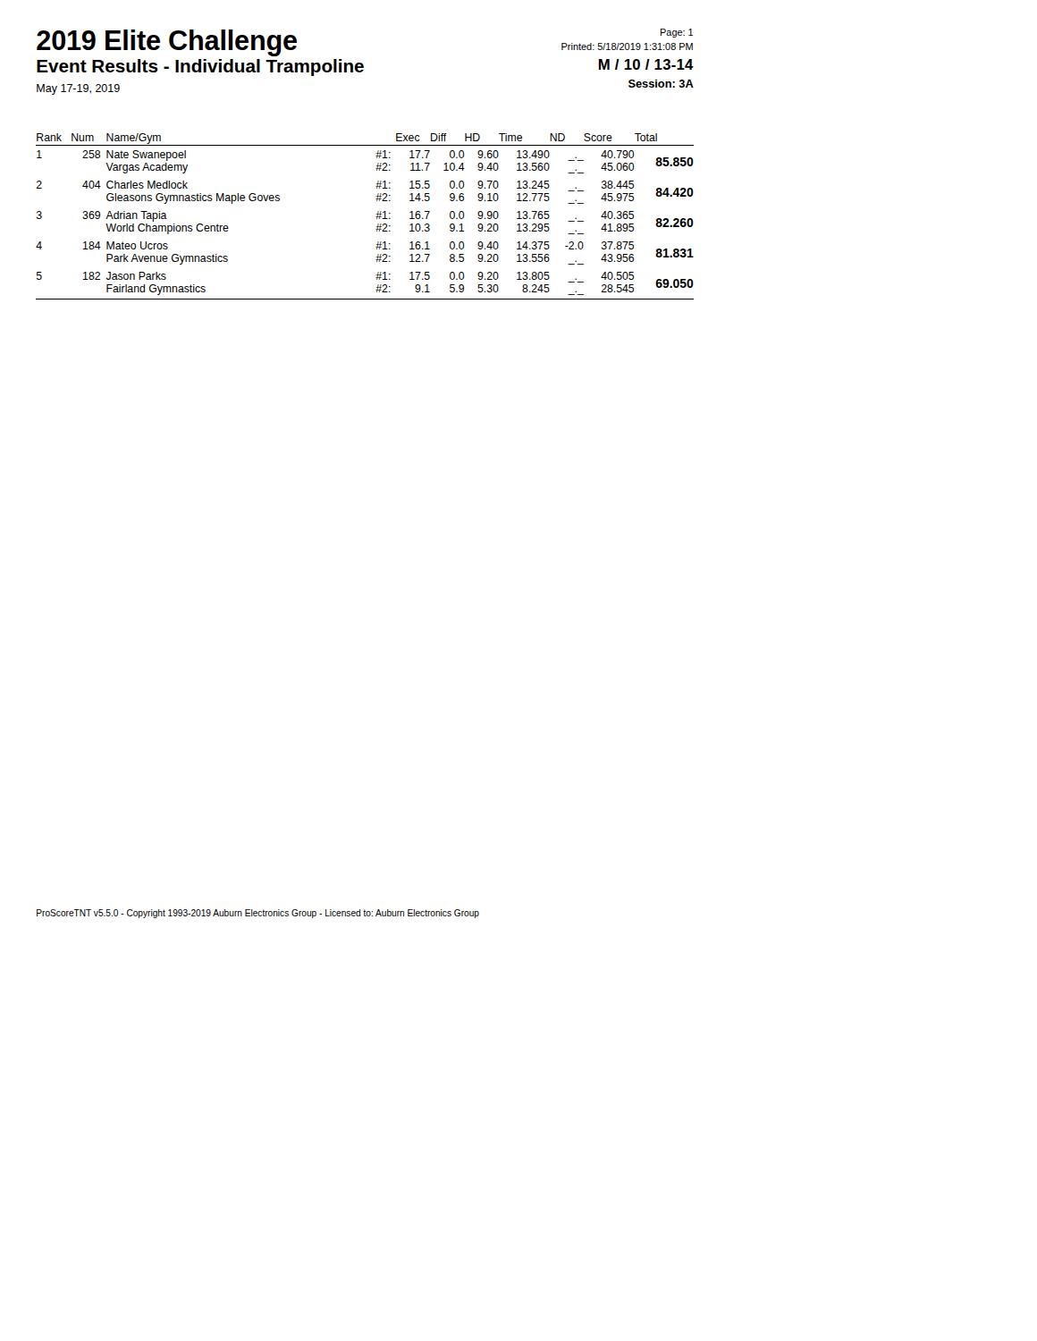Page: 1
Printed: 5/18/2019 1:31:08 PM
M / 10 / 13-14
Session: 3A
2019 Elite Challenge
Event Results - Individual Trampoline
May 17-19, 2019
| Rank | Num | Name/Gym | | Exec | Diff | HD | Time | ND | Score | Total |
| --- | --- | --- | --- | --- | --- | --- | --- | --- | --- | --- |
| 1 | 258 | Nate Swanepoel | #1: | 17.7 | 0.0 | 9.60 | 13.490 | _._ | 40.790 | 85.850 |
| | | Vargas Academy | #2: | 11.7 | 10.4 | 9.40 | 13.560 | _._ | 45.060 |
| 2 | 404 | Charles Medlock | #1: | 15.5 | 0.0 | 9.70 | 13.245 | _._ | 38.445 | 84.420 |
| | | Gleasons Gymnastics Maple Goves | #2: | 14.5 | 9.6 | 9.10 | 12.775 | _._ | 45.975 |
| 3 | 369 | Adrian Tapia | #1: | 16.7 | 0.0 | 9.90 | 13.765 | _._ | 40.365 | 82.260 |
| | | World Champions Centre | #2: | 10.3 | 9.1 | 9.20 | 13.295 | _._ | 41.895 |
| 4 | 184 | Mateo Ucros | #1: | 16.1 | 0.0 | 9.40 | 14.375 | -2.0 | 37.875 | 81.831 |
| | | Park Avenue Gymnastics | #2: | 12.7 | 8.5 | 9.20 | 13.556 | _._ | 43.956 |
| 5 | 182 | Jason Parks | #1: | 17.5 | 0.0 | 9.20 | 13.805 | _._ | 40.505 | 69.050 |
| | | Fairland Gymnastics | #2: | 9.1 | 5.9 | 5.30 | 8.245 | _._ | 28.545 |
ProScoreTNT v5.5.0 - Copyright 1993-2019 Auburn Electronics Group - Licensed to: Auburn Electronics Group